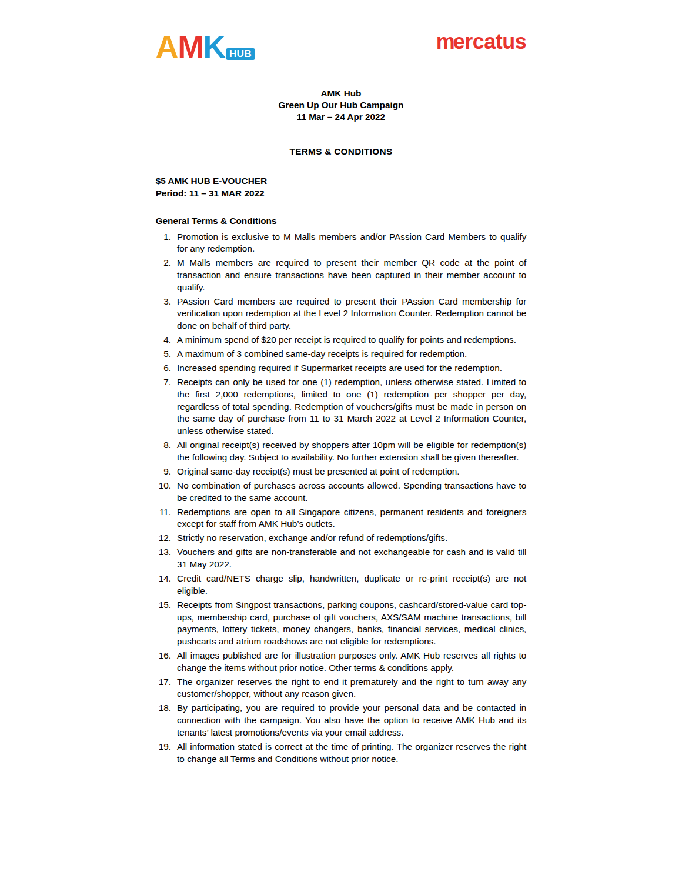AMKHUB
mercatus
AMK Hub
Green Up Our Hub Campaign
11 Mar – 24 Apr 2022
TERMS & CONDITIONS
$5 AMK HUB E-VOUCHER
Period: 11 – 31 MAR 2022
General Terms & Conditions
Promotion is exclusive to M Malls members and/or PAssion Card Members to qualify for any redemption.
M Malls members are required to present their member QR code at the point of transaction and ensure transactions have been captured in their member account to qualify.
PAssion Card members are required to present their PAssion Card membership for verification upon redemption at the Level 2 Information Counter. Redemption cannot be done on behalf of third party.
A minimum spend of $20 per receipt is required to qualify for points and redemptions.
A maximum of 3 combined same-day receipts is required for redemption.
Increased spending required if Supermarket receipts are used for the redemption.
Receipts can only be used for one (1) redemption, unless otherwise stated. Limited to the first 2,000 redemptions, limited to one (1) redemption per shopper per day, regardless of total spending. Redemption of vouchers/gifts must be made in person on the same day of purchase from 11 to 31 March 2022 at Level 2 Information Counter, unless otherwise stated.
All original receipt(s) received by shoppers after 10pm will be eligible for redemption(s) the following day. Subject to availability. No further extension shall be given thereafter.
Original same-day receipt(s) must be presented at point of redemption.
No combination of purchases across accounts allowed. Spending transactions have to be credited to the same account.
Redemptions are open to all Singapore citizens, permanent residents and foreigners except for staff from AMK Hub’s outlets.
Strictly no reservation, exchange and/or refund of redemptions/gifts.
Vouchers and gifts are non-transferable and not exchangeable for cash and is valid till 31 May 2022.
Credit card/NETS charge slip, handwritten, duplicate or re-print receipt(s) are not eligible.
Receipts from Singpost transactions, parking coupons, cashcard/stored-value card top-ups, membership card, purchase of gift vouchers, AXS/SAM machine transactions, bill payments, lottery tickets, money changers, banks, financial services, medical clinics, pushcarts and atrium roadshows are not eligible for redemptions.
All images published are for illustration purposes only. AMK Hub reserves all rights to change the items without prior notice. Other terms & conditions apply.
The organizer reserves the right to end it prematurely and the right to turn away any customer/shopper, without any reason given.
By participating, you are required to provide your personal data and be contacted in connection with the campaign. You also have the option to receive AMK Hub and its tenants’ latest promotions/events via your email address.
All information stated is correct at the time of printing. The organizer reserves the right to change all Terms and Conditions without prior notice.